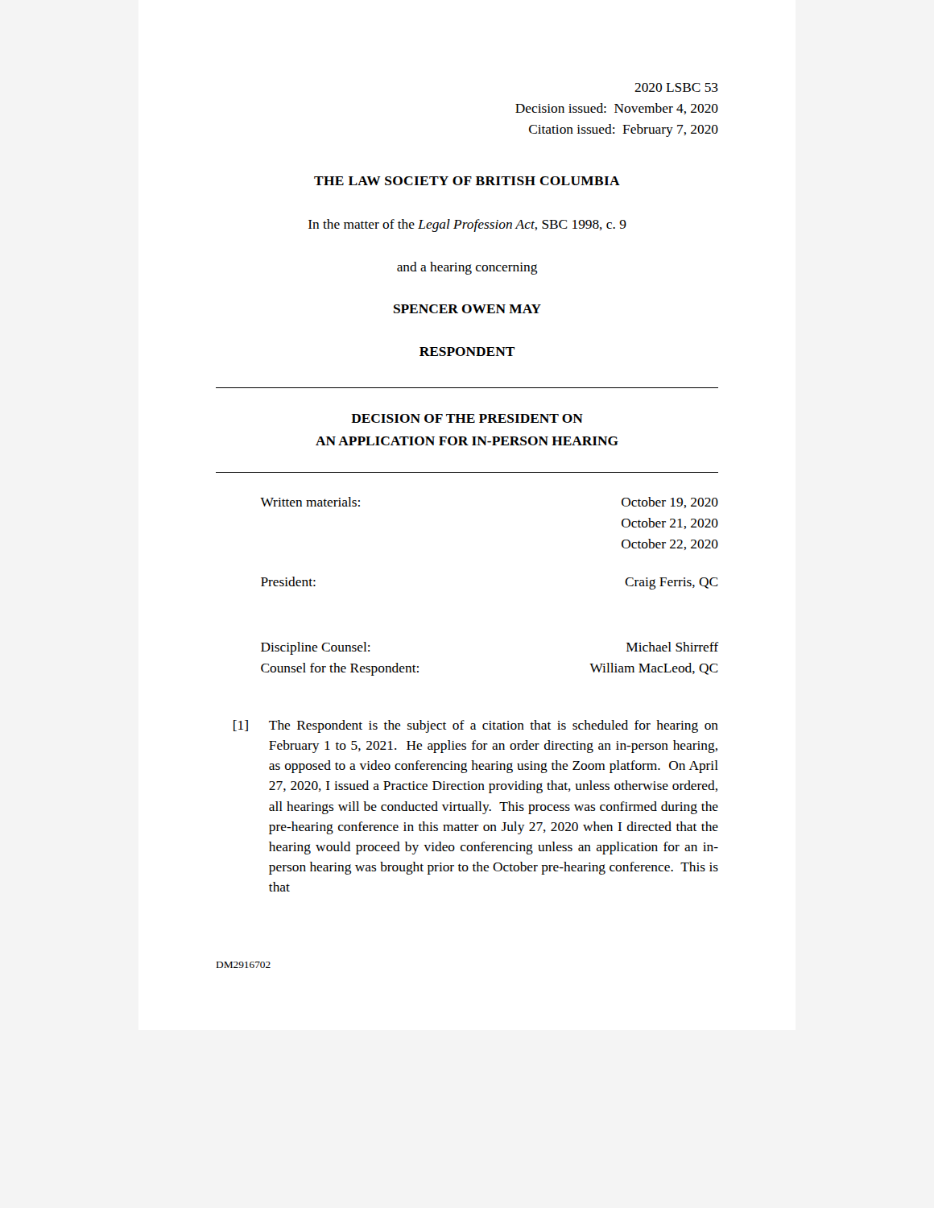2020 LSBC 53
Decision issued: November 4, 2020
Citation issued: February 7, 2020
THE LAW SOCIETY OF BRITISH COLUMBIA
In the matter of the Legal Profession Act, SBC 1998, c. 9
and a hearing concerning
SPENCER OWEN MAY
RESPONDENT
DECISION OF THE PRESIDENT ON
AN APPLICATION FOR IN-PERSON HEARING
| Written materials: | October 19, 2020 |
| | October 21, 2020 |
| | October 22, 2020 |
| President: | Craig Ferris, QC |
| Discipline Counsel: | Michael Shirreff |
| Counsel for the Respondent: | William MacLeod, QC |
[1]
The Respondent is the subject of a citation that is scheduled for hearing on February 1 to 5, 2021. He applies for an order directing an in-person hearing, as opposed to a video conferencing hearing using the Zoom platform. On April 27, 2020, I issued a Practice Direction providing that, unless otherwise ordered, all hearings will be conducted virtually. This process was confirmed during the pre-hearing conference in this matter on July 27, 2020 when I directed that the hearing would proceed by video conferencing unless an application for an in-person hearing was brought prior to the October pre-hearing conference. This is that
DM2916702